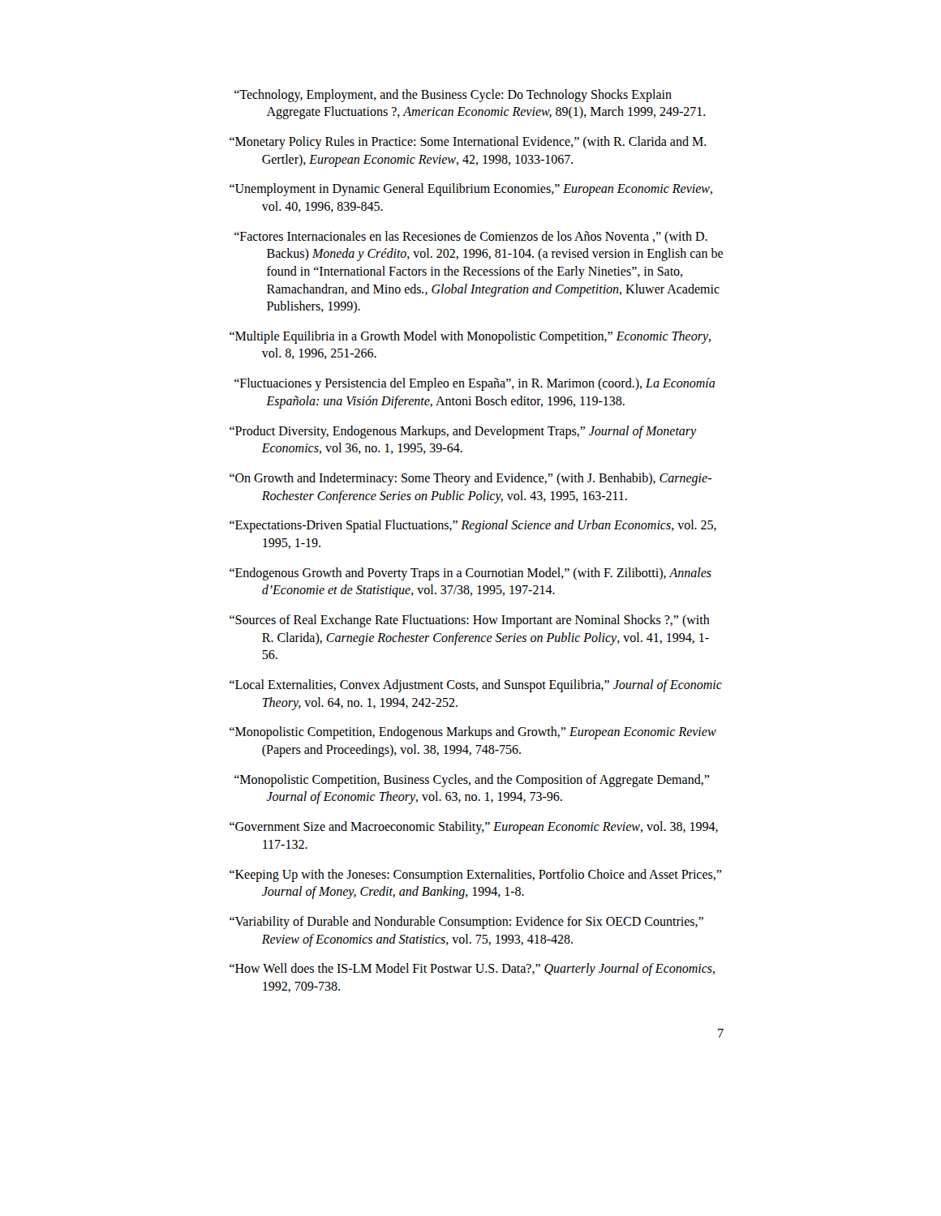“Technology, Employment, and the Business Cycle: Do Technology Shocks Explain Aggregate Fluctuations ?, American Economic Review, 89(1), March 1999, 249-271.
“Monetary Policy Rules in Practice: Some International Evidence,” (with R. Clarida and M. Gertler), European Economic Review, 42, 1998, 1033-1067.
“Unemployment in Dynamic General Equilibrium Economies,” European Economic Review, vol. 40, 1996, 839-845.
“Factores Internacionales en las Recesiones de Comienzos de los Años Noventa ,” (with D. Backus) Moneda y Crédito, vol. 202, 1996, 81-104. (a revised version in English can be found in “International Factors in the Recessions of the Early Nineties”, in Sato, Ramachandran, and Mino eds., Global Integration and Competition, Kluwer Academic Publishers, 1999).
“Multiple Equilibria in a Growth Model with Monopolistic Competition,” Economic Theory, vol. 8, 1996, 251-266.
“Fluctuaciones y Persistencia del Empleo en España”, in R. Marimon (coord.), La Economía Española: una Visión Diferente, Antoni Bosch editor, 1996, 119-138.
“Product Diversity, Endogenous Markups, and Development Traps,” Journal of Monetary Economics, vol 36, no. 1, 1995, 39-64.
“On Growth and Indeterminacy: Some Theory and Evidence,” (with J. Benhabib), Carnegie-Rochester Conference Series on Public Policy, vol. 43, 1995, 163-211.
“Expectations-Driven Spatial Fluctuations,” Regional Science and Urban Economics, vol. 25, 1995, 1-19.
“Endogenous Growth and Poverty Traps in a Cournotian Model,” (with F. Zilibotti), Annales d’Economie et de Statistique, vol. 37/38, 1995, 197-214.
“Sources of Real Exchange Rate Fluctuations: How Important are Nominal Shocks ?,” (with R. Clarida), Carnegie Rochester Conference Series on Public Policy, vol. 41, 1994, 1-56.
“Local Externalities, Convex Adjustment Costs, and Sunspot Equilibria,” Journal of Economic Theory, vol. 64, no. 1, 1994, 242-252.
“Monopolistic Competition, Endogenous Markups and Growth,” European Economic Review (Papers and Proceedings), vol. 38, 1994, 748-756.
“Monopolistic Competition, Business Cycles, and the Composition of Aggregate Demand,” Journal of Economic Theory, vol. 63, no. 1, 1994, 73-96.
“Government Size and Macroeconomic Stability,” European Economic Review, vol. 38, 1994, 117-132.
“Keeping Up with the Joneses: Consumption Externalities, Portfolio Choice and Asset Prices,” Journal of Money, Credit, and Banking, 1994, 1-8.
“Variability of Durable and Nondurable Consumption: Evidence for Six OECD Countries,” Review of Economics and Statistics, vol. 75, 1993, 418-428.
“How Well does the IS-LM Model Fit Postwar U.S. Data?,” Quarterly Journal of Economics, 1992, 709-738.
7